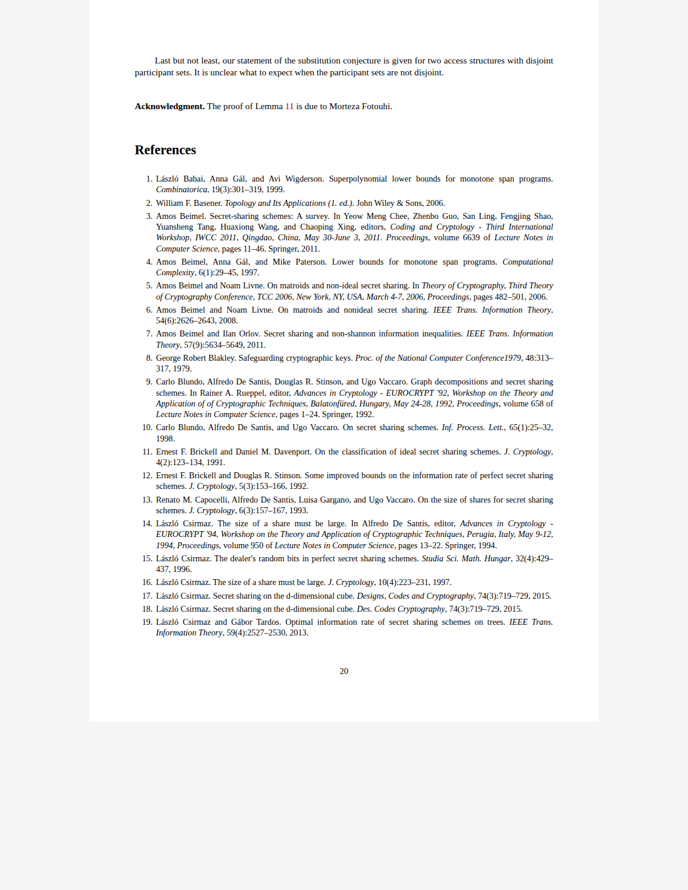Last but not least, our statement of the substitution conjecture is given for two access structures with disjoint participant sets. It is unclear what to expect when the participant sets are not disjoint.
Acknowledgment. The proof of Lemma 11 is due to Morteza Fotouhi.
References
László Babai, Anna Gál, and Avi Wigderson. Superpolynomial lower bounds for monotone span programs. Combinatorica, 19(3):301–319, 1999.
William F. Basener. Topology and Its Applications (1. ed.). John Wiley & Sons, 2006.
Amos Beimel. Secret-sharing schemes: A survey. In Yeow Meng Chee, Zhenbo Guo, San Ling, Fengjing Shao, Yuansheng Tang, Huaxiong Wang, and Chaoping Xing, editors, Coding and Cryptology - Third International Workshop, IWCC 2011, Qingdao, China, May 30-June 3, 2011. Proceedings, volume 6639 of Lecture Notes in Computer Science, pages 11–46. Springer, 2011.
Amos Beimel, Anna Gál, and Mike Paterson. Lower bounds for monotone span programs. Computational Complexity, 6(1):29–45, 1997.
Amos Beimel and Noam Livne. On matroids and non-ideal secret sharing. In Theory of Cryptography, Third Theory of Cryptography Conference, TCC 2006, New York, NY, USA, March 4-7, 2006, Proceedings, pages 482–501, 2006.
Amos Beimel and Noam Livne. On matroids and nonideal secret sharing. IEEE Trans. Information Theory, 54(6):2626–2643, 2008.
Amos Beimel and Ilan Orlov. Secret sharing and non-shannon information inequalities. IEEE Trans. Information Theory, 57(9):5634–5649, 2011.
George Robert Blakley. Safeguarding cryptographic keys. Proc. of the National Computer Conference1979, 48:313–317, 1979.
Carlo Blundo, Alfredo De Santis, Douglas R. Stinson, and Ugo Vaccaro. Graph decompositions and secret sharing schemes. In Rainer A. Rueppel, editor, Advances in Cryptology - EUROCRYPT '92, Workshop on the Theory and Application of of Cryptographic Techniques, Balatonfüred, Hungary, May 24-28, 1992, Proceedings, volume 658 of Lecture Notes in Computer Science, pages 1–24. Springer, 1992.
Carlo Blundo, Alfredo De Santis, and Ugo Vaccaro. On secret sharing schemes. Inf. Process. Lett., 65(1):25–32, 1998.
Ernest F. Brickell and Daniel M. Davenport. On the classification of ideal secret sharing schemes. J. Cryptology, 4(2):123–134, 1991.
Ernest F. Brickell and Douglas R. Stinson. Some improved bounds on the information rate of perfect secret sharing schemes. J. Cryptology, 5(3):153–166, 1992.
Renato M. Capocelli, Alfredo De Santis, Luisa Gargano, and Ugo Vaccaro. On the size of shares for secret sharing schemes. J. Cryptology, 6(3):157–167, 1993.
László Csirmaz. The size of a share must be large. In Alfredo De Santis, editor, Advances in Cryptology - EUROCRYPT '94, Workshop on the Theory and Application of Cryptographic Techniques, Perugia, Italy, May 9-12, 1994, Proceedings, volume 950 of Lecture Notes in Computer Science, pages 13–22. Springer, 1994.
László Csirmaz. The dealer's random bits in perfect secret sharing schemes. Studia Sci. Math. Hungar, 32(4):429–437, 1996.
László Csirmaz. The size of a share must be large. J. Cryptology, 10(4):223–231, 1997.
László Csirmaz. Secret sharing on the d-dimensional cube. Designs, Codes and Cryptography, 74(3):719–729, 2015.
László Csirmaz. Secret sharing on the d-dimensional cube. Des. Codes Cryptography, 74(3):719–729, 2015.
László Csirmaz and Gábor Tardos. Optimal information rate of secret sharing schemes on trees. IEEE Trans. Information Theory, 59(4):2527–2530, 2013.
20